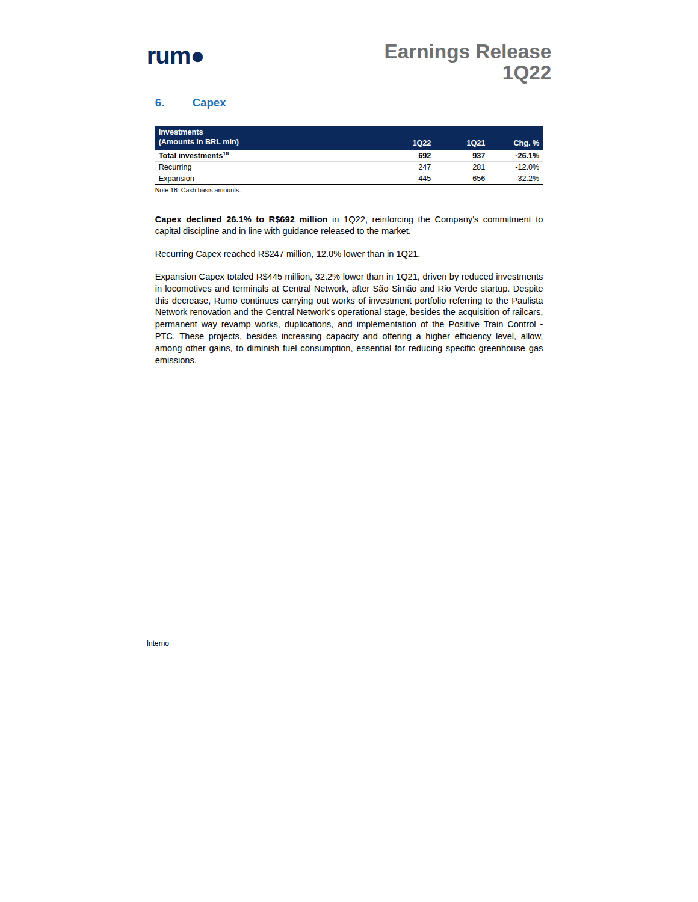rum●
Earnings Release
1Q22
6. Capex
| Investments (Amounts in BRL mln) | 1Q22 | 1Q21 | Chg. % |
| --- | --- | --- | --- |
| Total investments 18 | 692 | 937 | -26.1% |
| Recurring | 247 | 281 | -12.0% |
| Expansion | 445 | 656 | -32.2% |
Note 18: Cash basis amounts.
Capex declined 26.1% to R$692 million in 1Q22, reinforcing the Company's commitment to capital discipline and in line with guidance released to the market.
Recurring Capex reached R$247 million, 12.0% lower than in 1Q21.
Expansion Capex totaled R$445 million, 32.2% lower than in 1Q21, driven by reduced investments in locomotives and terminals at Central Network, after São Simão and Rio Verde startup. Despite this decrease, Rumo continues carrying out works of investment portfolio referring to the Paulista Network renovation and the Central Network's operational stage, besides the acquisition of railcars, permanent way revamp works, duplications, and implementation of the Positive Train Control - PTC. These projects, besides increasing capacity and offering a higher efficiency level, allow, among other gains, to diminish fuel consumption, essential for reducing specific greenhouse gas emissions.
Interno